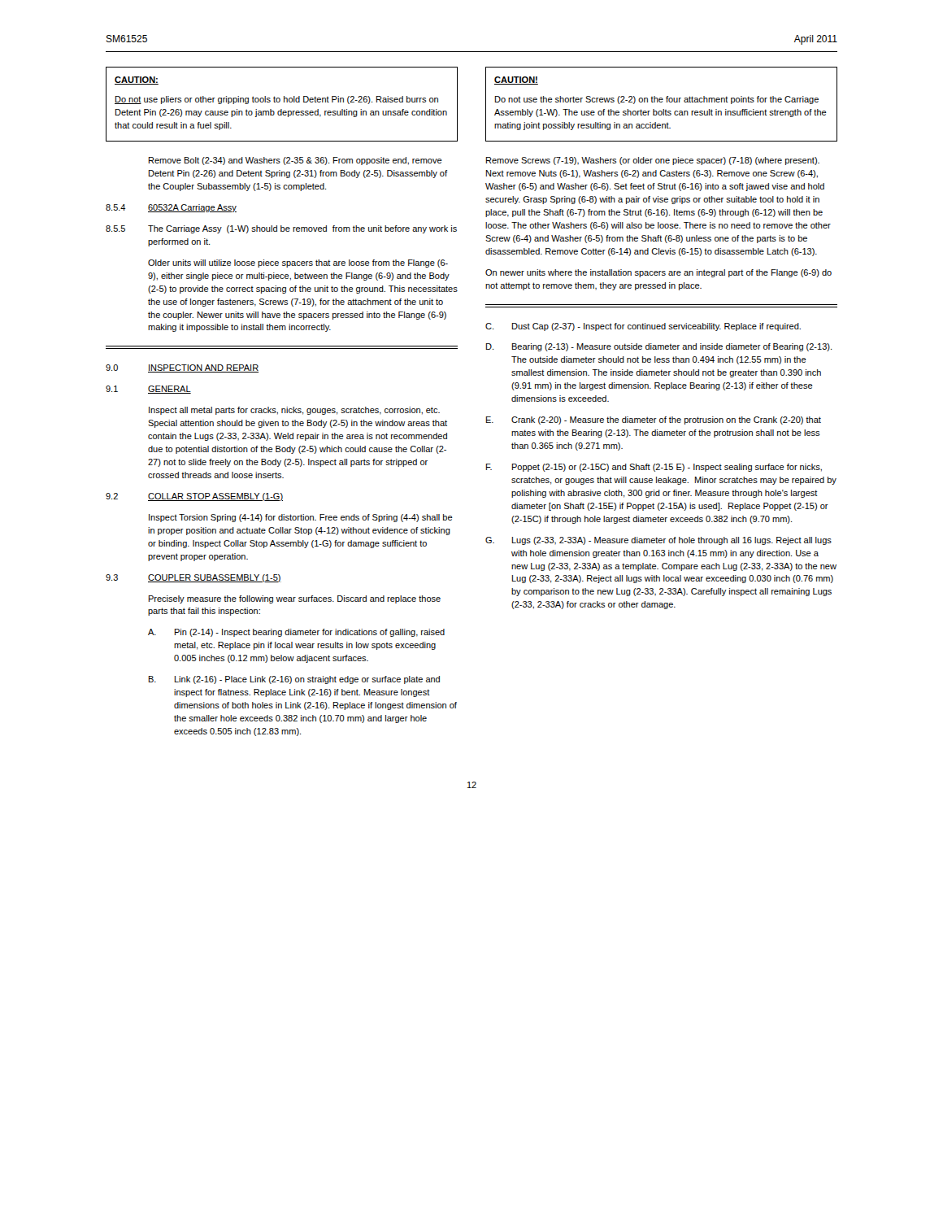SM61525 April 2011
CAUTION:
Do not use pliers or other gripping tools to hold Detent Pin (2-26). Raised burrs on Detent Pin (2-26) may cause pin to jamb depressed, resulting in an unsafe condition that could result in a fuel spill.
Remove Bolt (2-34) and Washers (2-35 & 36). From opposite end, remove Detent Pin (2-26) and Detent Spring (2-31) from Body (2-5). Disassembly of the Coupler Subassembly (1-5) is completed.
8.5.4
60532A Carriage Assy
8.5.5
The Carriage Assy (1-W) should be removed from the unit before any work is performed on it.
Older units will utilize loose piece spacers that are loose from the Flange (6-9), either single piece or multi-piece, between the Flange (6-9) and the Body (2-5) to provide the correct spacing of the unit to the ground. This necessitates the use of longer fasteners, Screws (7-19), for the attachment of the unit to the coupler. Newer units will have the spacers pressed into the Flange (6-9) making it impossible to install them incorrectly.
9.0
INSPECTION AND REPAIR
9.1
GENERAL
Inspect all metal parts for cracks, nicks, gouges, scratches, corrosion, etc. Special attention should be given to the Body (2-5) in the window areas that contain the Lugs (2-33, 2-33A). Weld repair in the area is not recommended due to potential distortion of the Body (2-5) which could cause the Collar (2-27) not to slide freely on the Body (2-5). Inspect all parts for stripped or crossed threads and loose inserts.
9.2
COLLAR STOP ASSEMBLY (1-G)
Inspect Torsion Spring (4-14) for distortion. Free ends of Spring (4-4) shall be in proper position and actuate Collar Stop (4-12) without evidence of sticking or binding. Inspect Collar Stop Assembly (1-G) for damage sufficient to prevent proper operation.
9.3
COUPLER SUBASSEMBLY (1-5)
Precisely measure the following wear surfaces. Discard and replace those parts that fail this inspection:
A.
Pin (2-14) - Inspect bearing diameter for indications of galling, raised metal, etc. Replace pin if local wear results in low spots exceeding 0.005 inches (0.12 mm) below adjacent surfaces.
B.
Link (2-16) - Place Link (2-16) on straight edge or surface plate and inspect for flatness. Replace Link (2-16) if bent. Measure longest dimensions of both holes in Link (2-16). Replace if longest dimension of the smaller hole exceeds 0.382 inch (10.70 mm) and larger hole exceeds 0.505 inch (12.83 mm).
CAUTION!
Do not use the shorter Screws (2-2) on the four attachment points for the Carriage Assembly (1-W). The use of the shorter bolts can result in insufficient strength of the mating joint possibly resulting in an accident.
Remove Screws (7-19), Washers (or older one piece spacer) (7-18) (where present). Next remove Nuts (6-1), Washers (6-2) and Casters (6-3). Remove one Screw (6-4), Washer (6-5) and Washer (6-6). Set feet of Strut (6-16) into a soft jawed vise and hold securely. Grasp Spring (6-8) with a pair of vise grips or other suitable tool to hold it in place, pull the Shaft (6-7) from the Strut (6-16). Items (6-9) through (6-12) will then be loose. The other Washers (6-6) will also be loose. There is no need to remove the other Screw (6-4) and Washer (6-5) from the Shaft (6-8) unless one of the parts is to be disassembled. Remove Cotter (6-14) and Clevis (6-15) to disassemble Latch (6-13).
On newer units where the installation spacers are an integral part of the Flange (6-9) do not attempt to remove them, they are pressed in place.
C.
Dust Cap (2-37) - Inspect for continued serviceability. Replace if required.
D.
Bearing (2-13) - Measure outside diameter and inside diameter of Bearing (2-13). The outside diameter should not be less than 0.494 inch (12.55 mm) in the smallest dimension. The inside diameter should not be greater than 0.390 inch (9.91 mm) in the largest dimension. Replace Bearing (2-13) if either of these dimensions is exceeded.
E.
Crank (2-20) - Measure the diameter of the protrusion on the Crank (2-20) that mates with the Bearing (2-13). The diameter of the protrusion shall not be less than 0.365 inch (9.271 mm).
F.
Poppet (2-15) or (2-15C) and Shaft (2-15 E) - Inspect sealing surface for nicks, scratches, or gouges that will cause leakage. Minor scratches may be repaired by polishing with abrasive cloth, 300 grid or finer. Measure through hole's largest diameter [on Shaft (2-15E) if Poppet (2-15A) is used]. Replace Poppet (2-15) or (2-15C) if through hole largest diameter exceeds 0.382 inch (9.70 mm).
G.
Lugs (2-33, 2-33A) - Measure diameter of hole through all 16 lugs. Reject all lugs with hole dimension greater than 0.163 inch (4.15 mm) in any direction. Use a new Lug (2-33, 2-33A) as a template. Compare each Lug (2-33, 2-33A) to the new Lug (2-33, 2-33A). Reject all lugs with local wear exceeding 0.030 inch (0.76 mm) by comparison to the new Lug (2-33, 2-33A). Carefully inspect all remaining Lugs (2-33, 2-33A) for cracks or other damage.
12